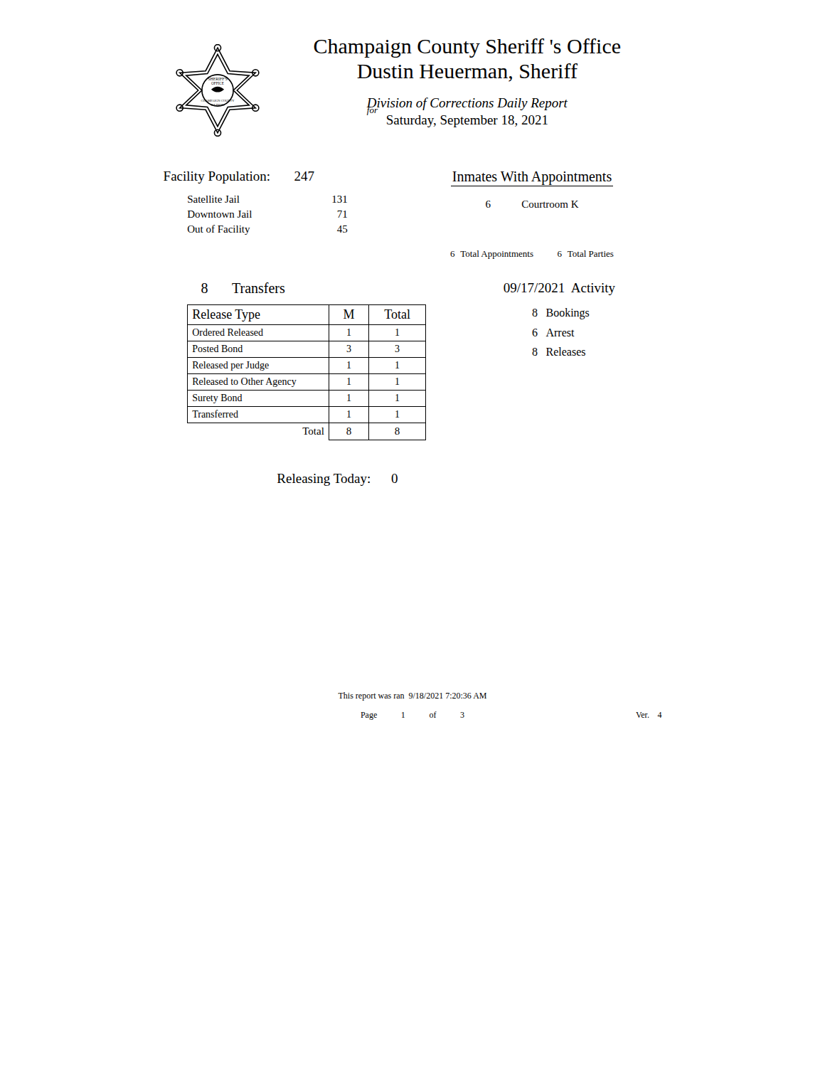SHERIFF'S OFFICE CHAMPAIGN COUNTY ILLINOIS
Champaign County Sheriff 's Office
Dustin Heuerman, Sheriff
Division of Corrections Daily Report
for Saturday, September 18, 2021
Facility Population:247
| Satellite Jail | 131 |
| Downtown Jail | 71 |
| Out of Facility | 45 |
Inmates With Appointments
6 Courtroom K
6 Total Appointments 6 Total Parties
8 Transfers
| Release Type | M | Total |
| --- | --- | --- |
| Ordered Released | 1 | 1 |
| Posted Bond | 3 | 3 |
| Released per Judge | 1 | 1 |
| Released to Other Agency | 1 | 1 |
| Surety Bond | 1 | 1 |
| Transferred | 1 | 1 |
| Total | 8 | 8 |
09/17/2021 Activity
8 Bookings
6 Arrest
8 Releases
Releasing Today:0
This report was ran 9/18/2021 7:20:36 AM
Page 1 of 3 Ver.4